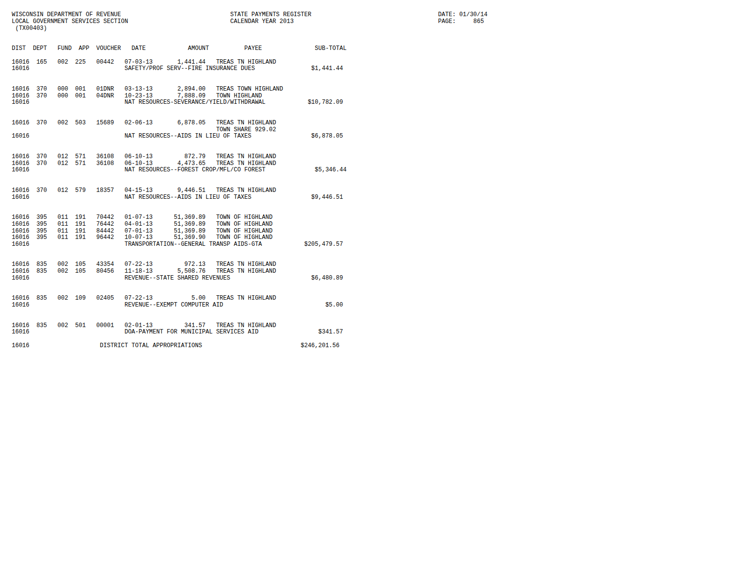WISCONSIN DEPARTMENT OF REVENUE                               STATE PAYMENTS REGISTER                                    DATE: 01/30/14
LOCAL GOVERNMENT SERVICES SECTION                             CALENDAR YEAR 2013                                         PAGE:     865
 (TX00403)


DIST  DEPT   FUND  APP  VOUCHER   DATE            AMOUNT          PAYEE               SUB-TOTAL

16016  165   002  225   00442   07-03-13       1,441.44   TREAS TN HIGHLAND
16016                           SAFETY/PROF SERV--FIRE INSURANCE DUES                $1,441.44


16016  370   000  001   01DNR   03-13-13       2,894.00   TREAS TOWN HIGHLAND
16016  370   000  001   04DNR   10-23-13       7,888.09   TOWN HIGHLAND
16016                           NAT RESOURCES-SEVERANCE/YIELD/WITHDRAWAL            $10,782.09


16016  370   002  503   15689   02-06-13       6,878.05   TREAS TN HIGHLAND
                                                          TOWN SHARE 929.02
16016                           NAT RESOURCES--AIDS IN LIEU OF TAXES                 $6,878.05


16016  370   012  571   36108   06-10-13         872.79   TREAS TN HIGHLAND
16016  370   012  571   36108   06-10-13       4,473.65   TREAS TN HIGHLAND
16016                           NAT RESOURCES--FOREST CROP/MFL/CO FOREST              $5,346.44


16016  370   012  579   18357   04-15-13       9,446.51   TREAS TN HIGHLAND
16016                           NAT RESOURCES--AIDS IN LIEU OF TAXES                 $9,446.51


16016  395   011  191   70442   01-07-13      51,369.89   TOWN OF HIGHLAND
16016  395   011  191   76442   04-01-13      51,369.89   TOWN OF HIGHLAND
16016  395   011  191   84442   07-01-13      51,369.89   TOWN OF HIGHLAND
16016  395   011  191   96442   10-07-13      51,369.90   TOWN OF HIGHLAND
16016                           TRANSPORTATION--GENERAL TRANSP AIDS-GTA            $205,479.57


16016  835   002  105   43354   07-22-13         972.13   TREAS TN HIGHLAND
16016  835   002  105   80456   11-18-13       5,508.76   TREAS TN HIGHLAND
16016                           REVENUE--STATE SHARED REVENUES                       $6,480.89


16016  835   002  109   02405   07-22-13           5.00   TREAS TN HIGHLAND
16016                           REVENUE--EXEMPT COMPUTER AID                             $5.00


16016  835   002  501   00001   02-01-13         341.57   TREAS TN HIGHLAND
16016                           DOA-PAYMENT FOR MUNICIPAL SERVICES AID                 $341.57

16016                    DISTRICT TOTAL APPROPRIATIONS                            $246,201.56